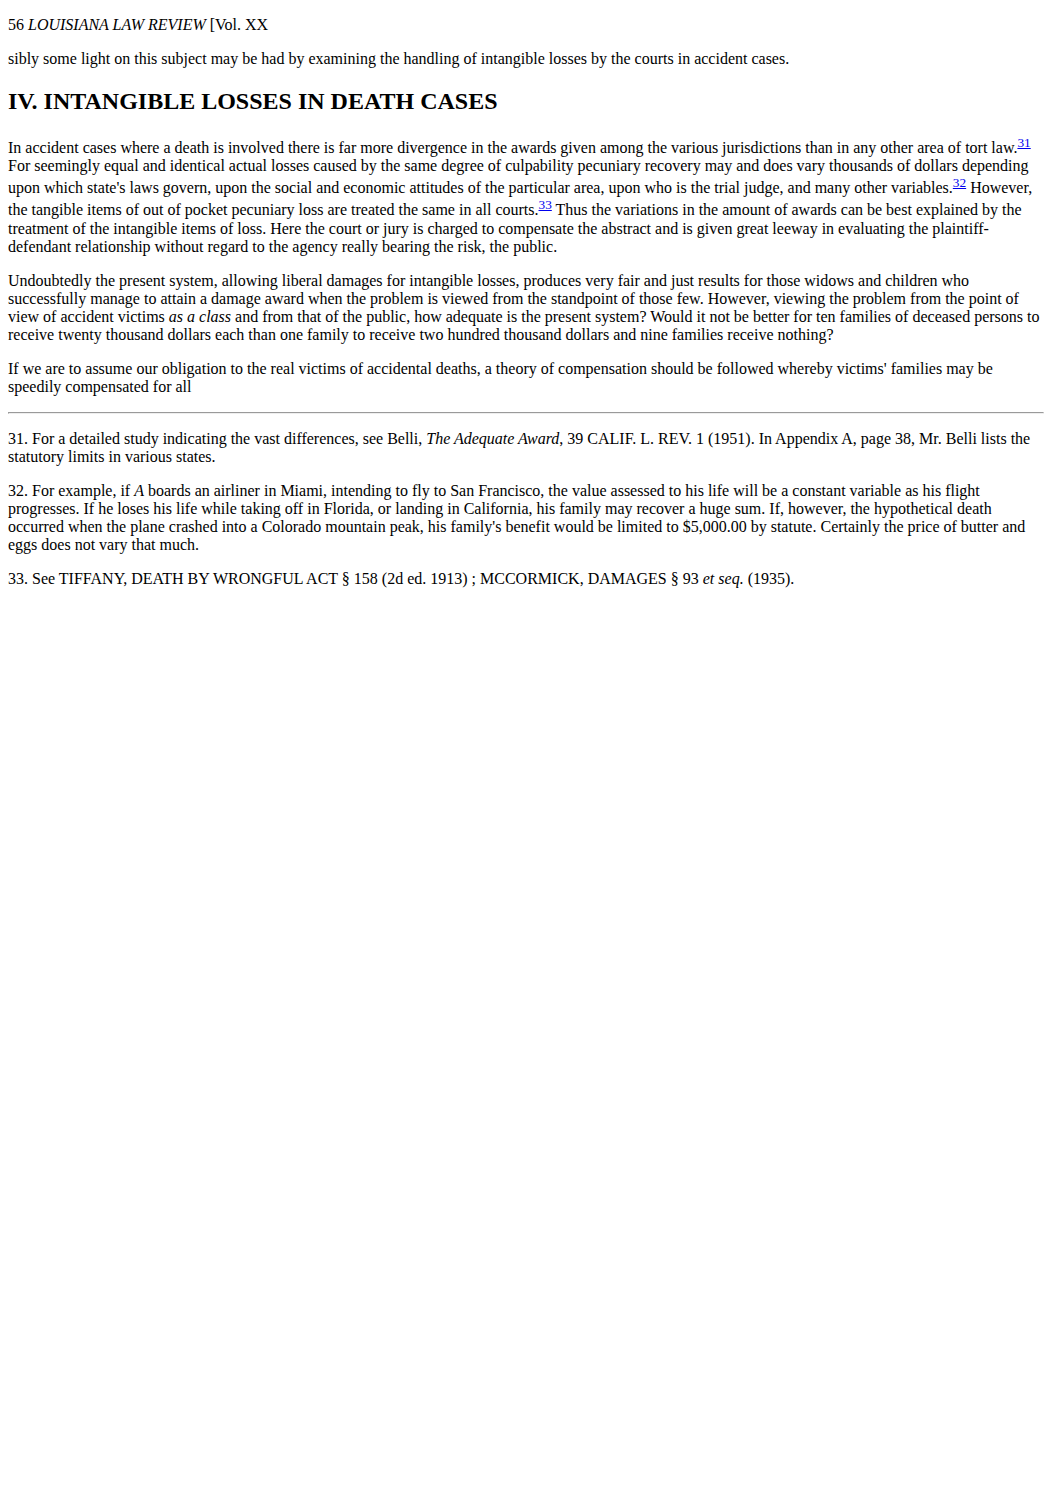56 LOUISIANA LAW REVIEW [Vol. XX
sibly some light on this subject may be had by examining the handling of intangible losses by the courts in accident cases.
IV. INTANGIBLE LOSSES IN DEATH CASES
In accident cases where a death is involved there is far more divergence in the awards given among the various jurisdictions than in any other area of tort law.31 For seemingly equal and identical actual losses caused by the same degree of culpability pecuniary recovery may and does vary thousands of dollars depending upon which state's laws govern, upon the social and economic attitudes of the particular area, upon who is the trial judge, and many other variables.32 However, the tangible items of out of pocket pecuniary loss are treated the same in all courts.33 Thus the variations in the amount of awards can be best explained by the treatment of the intangible items of loss. Here the court or jury is charged to compensate the abstract and is given great leeway in evaluating the plaintiff-defendant relationship without regard to the agency really bearing the risk, the public.
Undoubtedly the present system, allowing liberal damages for intangible losses, produces very fair and just results for those widows and children who successfully manage to attain a damage award when the problem is viewed from the standpoint of those few. However, viewing the problem from the point of view of accident victims as a class and from that of the public, how adequate is the present system? Would it not be better for ten families of deceased persons to receive twenty thousand dollars each than one family to receive two hundred thousand dollars and nine families receive nothing?
If we are to assume our obligation to the real victims of accidental deaths, a theory of compensation should be followed whereby victims' families may be speedily compensated for all
31. For a detailed study indicating the vast differences, see Belli, The Adequate Award, 39 CALIF. L. REV. 1 (1951). In Appendix A, page 38, Mr. Belli lists the statutory limits in various states.
32. For example, if A boards an airliner in Miami, intending to fly to San Francisco, the value assessed to his life will be a constant variable as his flight progresses. If he loses his life while taking off in Florida, or landing in California, his family may recover a huge sum. If, however, the hypothetical death occurred when the plane crashed into a Colorado mountain peak, his family's benefit would be limited to $5,000.00 by statute. Certainly the price of butter and eggs does not vary that much.
33. See TIFFANY, DEATH BY WRONGFUL ACT § 158 (2d ed. 1913) ; MCCORMICK, DAMAGES § 93 et seq. (1935).